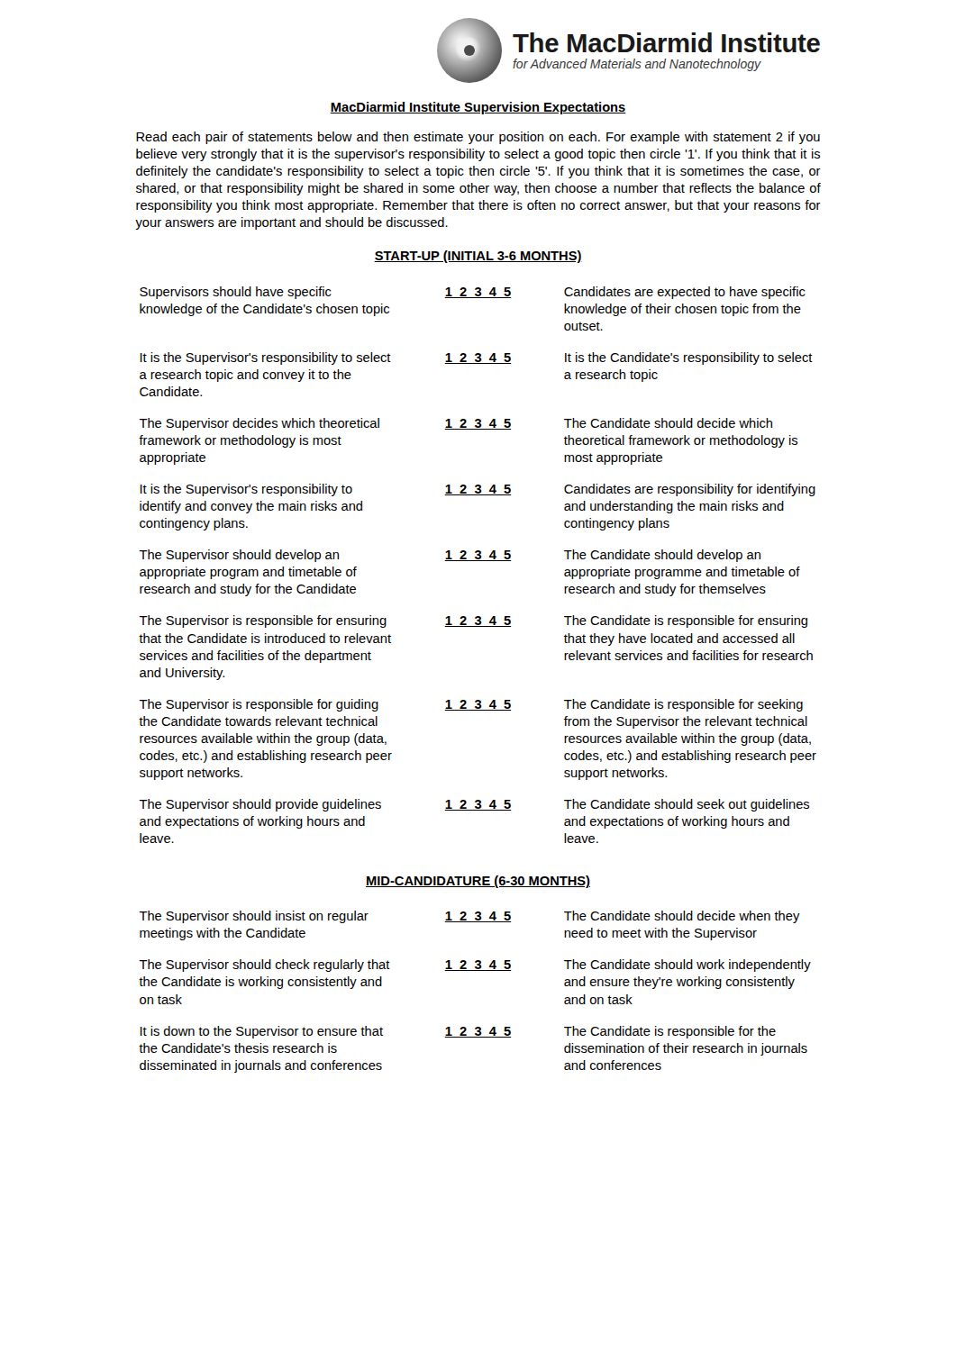The MacDiarmid Institute
for Advanced Materials and Nanotechnology
MacDiarmid Institute Supervision Expectations
Read each pair of statements below and then estimate your position on each. For example with statement 2 if you believe very strongly that it is the supervisor's responsibility to select a good topic then circle '1'. If you think that it is definitely the candidate's responsibility to select a topic then circle '5'. If you think that it is sometimes the case, or shared, or that responsibility might be shared in some other way, then choose a number that reflects the balance of responsibility you think most appropriate. Remember that there is often no correct answer, but that your reasons for your answers are important and should be discussed.
START-UP (INITIAL 3-6 MONTHS)
| Supervisors should have specific knowledge of the Candidate's chosen topic | 1_2_3_4_5 | Candidates are expected to have specific knowledge of their chosen topic from the outset. |
| It is the Supervisor's responsibility to select a research topic and convey it to the Candidate. | 1_2_3_4_5 | It is the Candidate's responsibility to select a research topic |
| The Supervisor decides which theoretical framework or methodology is most appropriate | 1_2_3_4_5 | The Candidate should decide which theoretical framework or methodology is most appropriate |
| It is the Supervisor's responsibility to identify and convey the main risks and contingency plans. | 1_2_3_4_5 | Candidates are responsibility for identifying and understanding the main risks and contingency plans |
| The Supervisor should develop an appropriate program and timetable of research and study for the Candidate | 1_2_3_4_5 | The Candidate should develop an appropriate programme and timetable of research and study for themselves |
| The Supervisor is responsible for ensuring that the Candidate is introduced to relevant services and facilities of the department and University. | 1_2_3_4_5 | The Candidate is responsible for ensuring that they have located and accessed all relevant services and facilities for research |
| The Supervisor is responsible for guiding the Candidate towards relevant technical resources available within the group (data, codes, etc.) and establishing research peer support networks. | 1_2_3_4_5 | The Candidate is responsible for seeking from the Supervisor the relevant technical resources available within the group (data, codes, etc.) and establishing research peer support networks. |
| The Supervisor should provide guidelines and expectations of working hours and leave. | 1_2_3_4_5 | The Candidate should seek out guidelines and expectations of working hours and leave. |
MID-CANDIDATURE (6-30 MONTHS)
| The Supervisor should insist on regular meetings with the Candidate | 1_2_3_4_5 | The Candidate should decide when they need to meet with the Supervisor |
| The Supervisor should check regularly that the Candidate is working consistently and on task | 1_2_3_4_5 | The Candidate should work independently and ensure they're working consistently and on task |
| It is down to the Supervisor to ensure that the Candidate's thesis research is disseminated in journals and conferences | 1_2_3_4_5 | The Candidate is responsible for the dissemination of their research in journals and conferences |